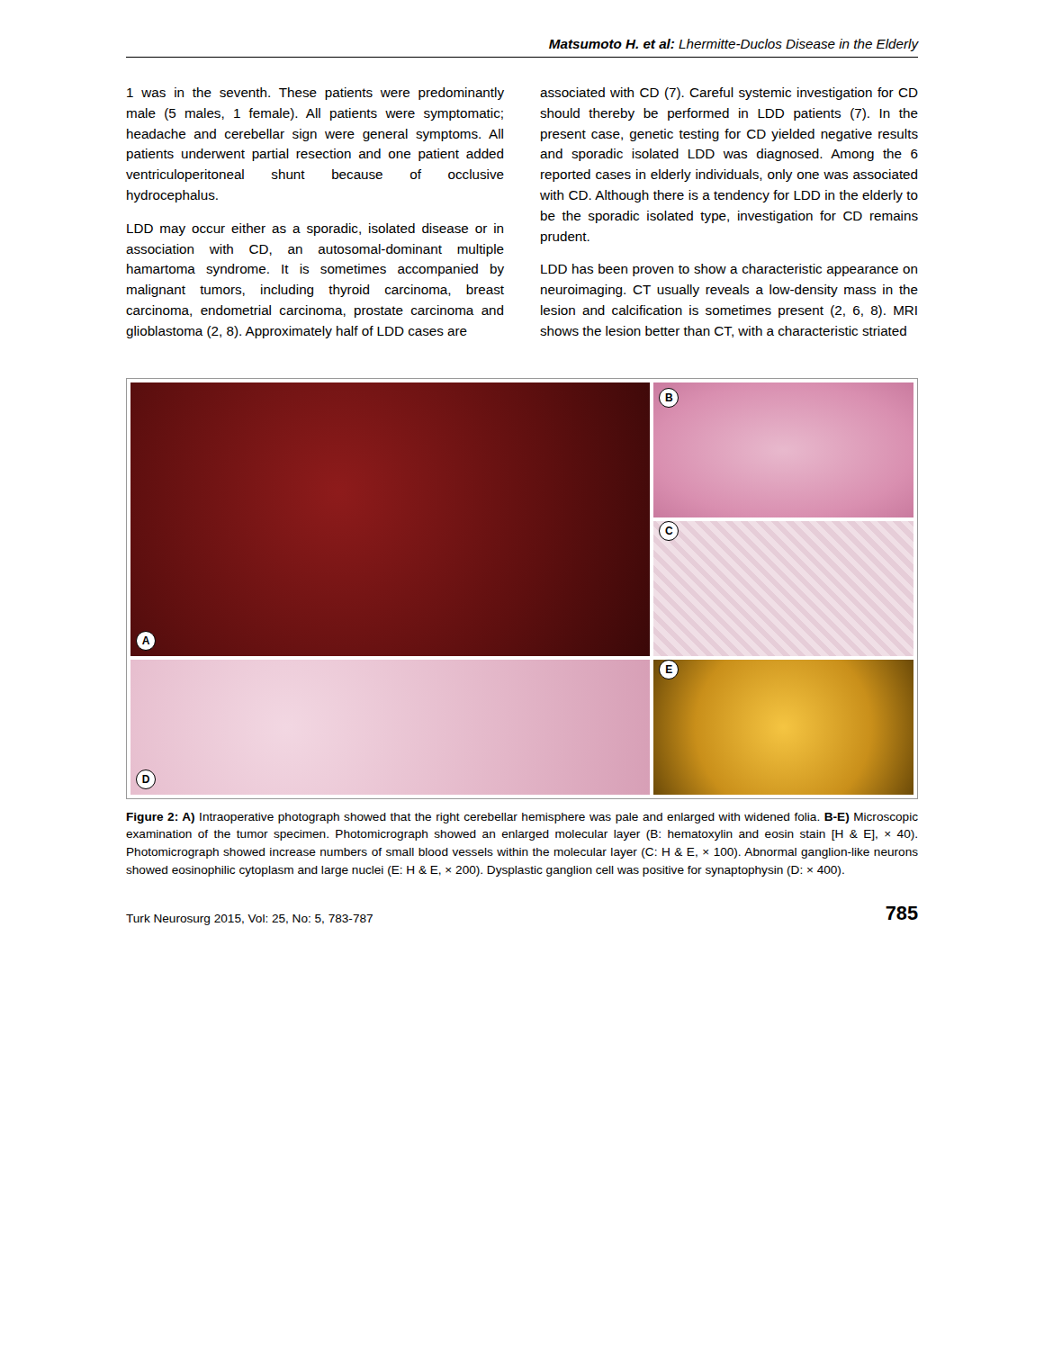Matsumoto H. et al: Lhermitte-Duclos Disease in the Elderly
1 was in the seventh. These patients were predominantly male (5 males, 1 female). All patients were symptomatic; headache and cerebellar sign were general symptoms. All patients underwent partial resection and one patient added ventriculoperitoneal shunt because of occlusive hydrocephalus.
LDD may occur either as a sporadic, isolated disease or in association with CD, an autosomal-dominant multiple hamartoma syndrome. It is sometimes accompanied by malignant tumors, including thyroid carcinoma, breast carcinoma, endometrial carcinoma, prostate carcinoma and glioblastoma (2, 8). Approximately half of LDD cases are
associated with CD (7). Careful systemic investigation for CD should thereby be performed in LDD patients (7). In the present case, genetic testing for CD yielded negative results and sporadic isolated LDD was diagnosed. Among the 6 reported cases in elderly individuals, only one was associated with CD. Although there is a tendency for LDD in the elderly to be the sporadic isolated type, investigation for CD remains prudent.
LDD has been proven to show a characteristic appearance on neuroimaging. CT usually reveals a low-density mass in the lesion and calcification is sometimes present (2, 6, 8). MRI shows the lesion better than CT, with a characteristic striated
A
B
C
D
E
Figure 2: A) Intraoperative photograph showed that the right cerebellar hemisphere was pale and enlarged with widened folia. B-E) Microscopic examination of the tumor specimen. Photomicrograph showed an enlarged molecular layer (B: hematoxylin and eosin stain [H & E], × 40). Photomicrograph showed increase numbers of small blood vessels within the molecular layer (C: H & E, × 100). Abnormal ganglion-like neurons showed eosinophilic cytoplasm and large nuclei (E: H & E, × 200). Dysplastic ganglion cell was positive for synaptophysin (D: × 400).
Turk Neurosurg 2015, Vol: 25, No: 5, 783-787 785